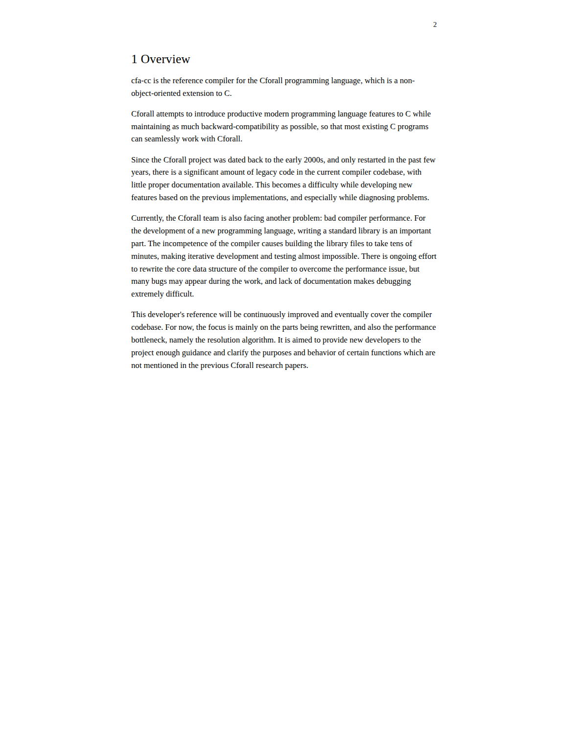2
1 Overview
cfa-cc is the reference compiler for the Cforall programming language, which is a non-object-oriented extension to C.
Cforall attempts to introduce productive modern programming language features to C while maintaining as much backward-compatibility as possible, so that most existing C programs can seamlessly work with Cforall.
Since the Cforall project was dated back to the early 2000s, and only restarted in the past few years, there is a significant amount of legacy code in the current compiler codebase, with little proper documentation available. This becomes a difficulty while developing new features based on the previous implementations, and especially while diagnosing problems.
Currently, the Cforall team is also facing another problem: bad compiler performance. For the development of a new programming language, writing a standard library is an important part. The incompetence of the compiler causes building the library files to take tens of minutes, making iterative development and testing almost impossible. There is ongoing effort to rewrite the core data structure of the compiler to overcome the performance issue, but many bugs may appear during the work, and lack of documentation makes debugging extremely difficult.
This developer's reference will be continuously improved and eventually cover the compiler codebase. For now, the focus is mainly on the parts being rewritten, and also the performance bottleneck, namely the resolution algorithm. It is aimed to provide new developers to the project enough guidance and clarify the purposes and behavior of certain functions which are not mentioned in the previous Cforall research papers.